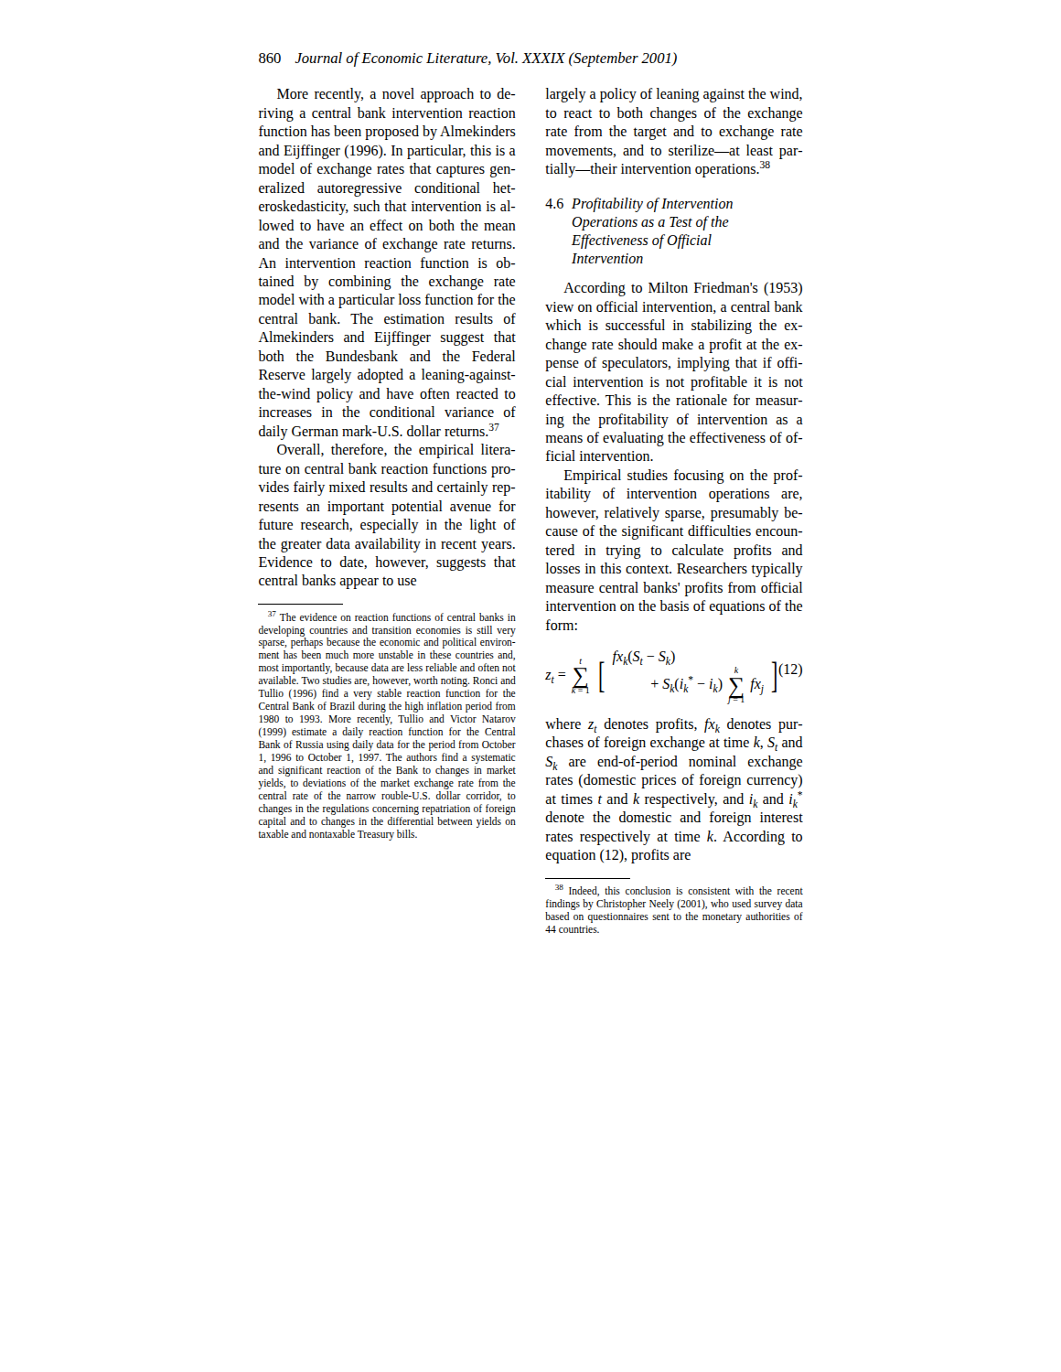860 Journal of Economic Literature, Vol. XXXIX (September 2001)
More recently, a novel approach to deriving a central bank intervention reaction function has been proposed by Almekinders and Eijffinger (1996). In particular, this is a model of exchange rates that captures generalized autoregressive conditional heteroskedasticity, such that intervention is allowed to have an effect on both the mean and the variance of exchange rate returns. An intervention reaction function is obtained by combining the exchange rate model with a particular loss function for the central bank. The estimation results of Almekinders and Eijffinger suggest that both the Bundesbank and the Federal Reserve largely adopted a leaning-against-the-wind policy and have often reacted to increases in the conditional variance of daily German mark-U.S. dollar returns.37
Overall, therefore, the empirical literature on central bank reaction functions provides fairly mixed results and certainly represents an important potential avenue for future research, especially in the light of the greater data availability in recent years. Evidence to date, however, suggests that central banks appear to use
37 The evidence on reaction functions of central banks in developing countries and transition economies is still very sparse, perhaps because the economic and political environment has been much more unstable in these countries and, most importantly, because data are less reliable and often not available. Two studies are, however, worth noting. Ronci and Tullio (1996) find a very stable reaction function for the Central Bank of Brazil during the high inflation period from 1980 to 1993. More recently, Tullio and Victor Natarov (1999) estimate a daily reaction function for the Central Bank of Russia using daily data for the period from October 1, 1996 to October 1, 1997. The authors find a systematic and significant reaction of the Bank to changes in market yields, to deviations of the market exchange rate from the central rate of the narrow rouble-U.S. dollar corridor, to changes in the regulations concerning repatriation of foreign capital and to changes in the differential between yields on taxable and nontaxable Treasury bills.
largely a policy of leaning against the wind, to react to both changes of the exchange rate from the target and to exchange rate movements, and to sterilize—at least partially—their intervention operations.38
4.6 Profitability of Intervention
Operations as a Test of the
Effectiveness of Official
Intervention
According to Milton Friedman's (1953) view on official intervention, a central bank which is successful in stabilizing the exchange rate should make a profit at the expense of speculators, implying that if official intervention is not profitable it is not effective. This is the rationale for measuring the profitability of intervention as a means of evaluating the effectiveness of official intervention.
Empirical studies focusing on the profitability of intervention operations are, however, relatively sparse, presumably because of the significant difficulties encountered in trying to calculate profits and losses in this context. Researchers typically measure central banks' profits from official intervention on the basis of equations of the form:
zt = t ∑ k = 1 [ fxk(St − Sk) + Sk(ik* − ik) k ∑ j = 1 fxj ] (12)
where zt denotes profits, fxk denotes purchases of foreign exchange at time k, St and Sk are end-of-period nominal exchange rates (domestic prices of foreign currency) at times t and k respectively, and ik and ik* denote the domestic and foreign interest rates respectively at time k. According to equation (12), profits are
38 Indeed, this conclusion is consistent with the recent findings by Christopher Neely (2001), who used survey data based on questionnaires sent to the monetary authorities of 44 countries.